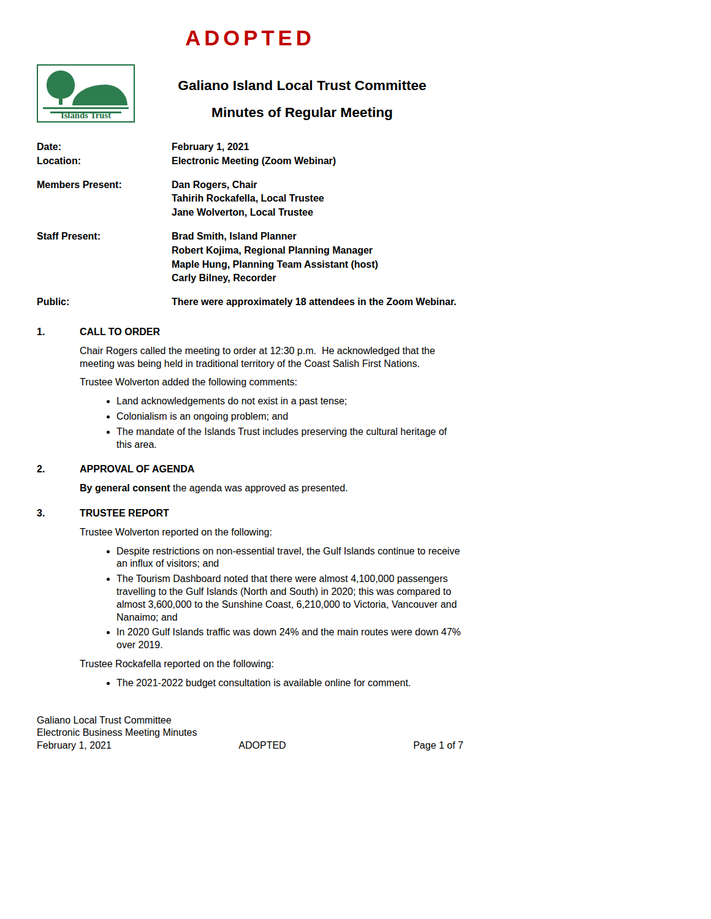ADOPTED
Islands Trust
Galiano Island Local Trust Committee
Minutes of Regular Meeting
| Date: | February 1, 2021 |
| Location: | Electronic Meeting (Zoom Webinar) |
| Members Present: | Dan Rogers, Chair |
| | Tahirih Rockafella, Local Trustee |
| | Jane Wolverton, Local Trustee |
| Staff Present: | Brad Smith, Island Planner |
| | Robert Kojima, Regional Planning Manager |
| | Maple Hung, Planning Team Assistant (host) |
| | Carly Bilney, Recorder |
| Public: | There were approximately 18 attendees in the Zoom Webinar. |
1. CALL TO ORDER
Chair Rogers called the meeting to order at 12:30 p.m. He acknowledged that the meeting was being held in traditional territory of the Coast Salish First Nations.
Trustee Wolverton added the following comments:
Land acknowledgements do not exist in a past tense;
Colonialism is an ongoing problem; and
The mandate of the Islands Trust includes preserving the cultural heritage of this area.
2. APPROVAL OF AGENDA
By general consent the agenda was approved as presented.
3. TRUSTEE REPORT
Trustee Wolverton reported on the following:
Despite restrictions on non-essential travel, the Gulf Islands continue to receive an influx of visitors; and
The Tourism Dashboard noted that there were almost 4,100,000 passengers travelling to the Gulf Islands (North and South) in 2020; this was compared to almost 3,600,000 to the Sunshine Coast, 6,210,000 to Victoria, Vancouver and Nanaimo; and
In 2020 Gulf Islands traffic was down 24% and the main routes were down 47% over 2019.
Trustee Rockafella reported on the following:
The 2021-2022 budget consultation is available online for comment.
Galiano Local Trust Committee
Electronic Business Meeting Minutes
February 1, 2021 ADOPTED Page 1 of 7